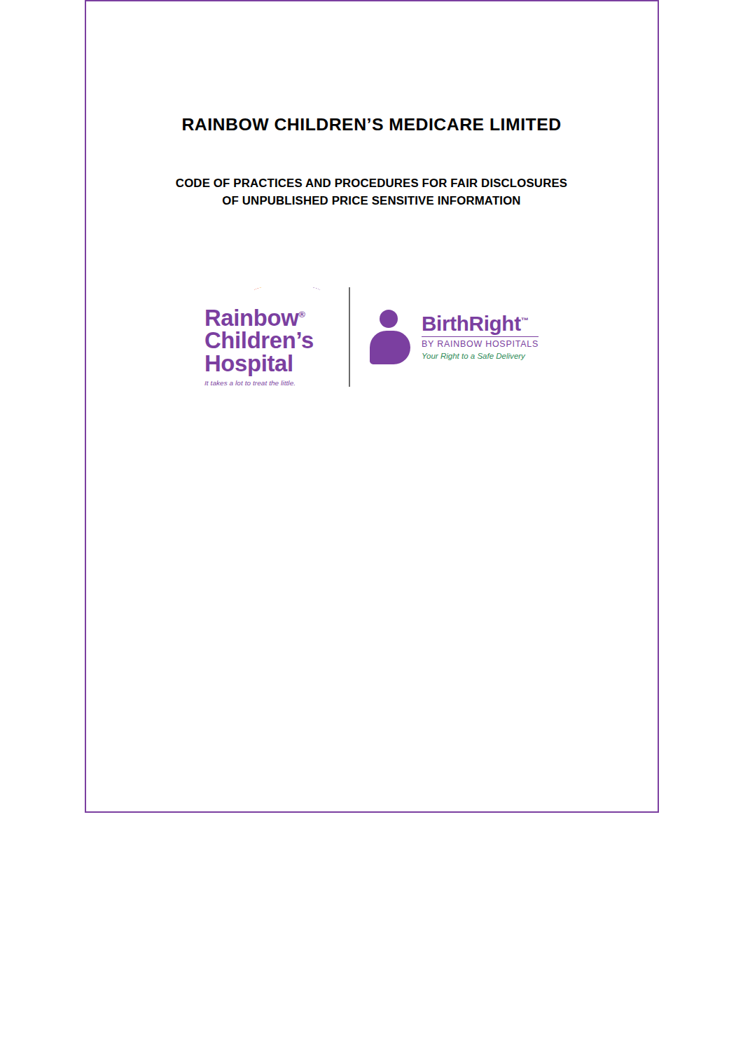RAINBOW CHILDREN’S MEDICARE LIMITED
CODE OF PRACTICES AND PROCEDURES FOR FAIR DISCLOSURES OF UNPUBLISHED PRICE SENSITIVE INFORMATION
Rainbow® Children’s Hospital
It takes a lot to treat the little.
BirthRight™
BY RAINBOW HOSPITALS
Your Right to a Safe Delivery